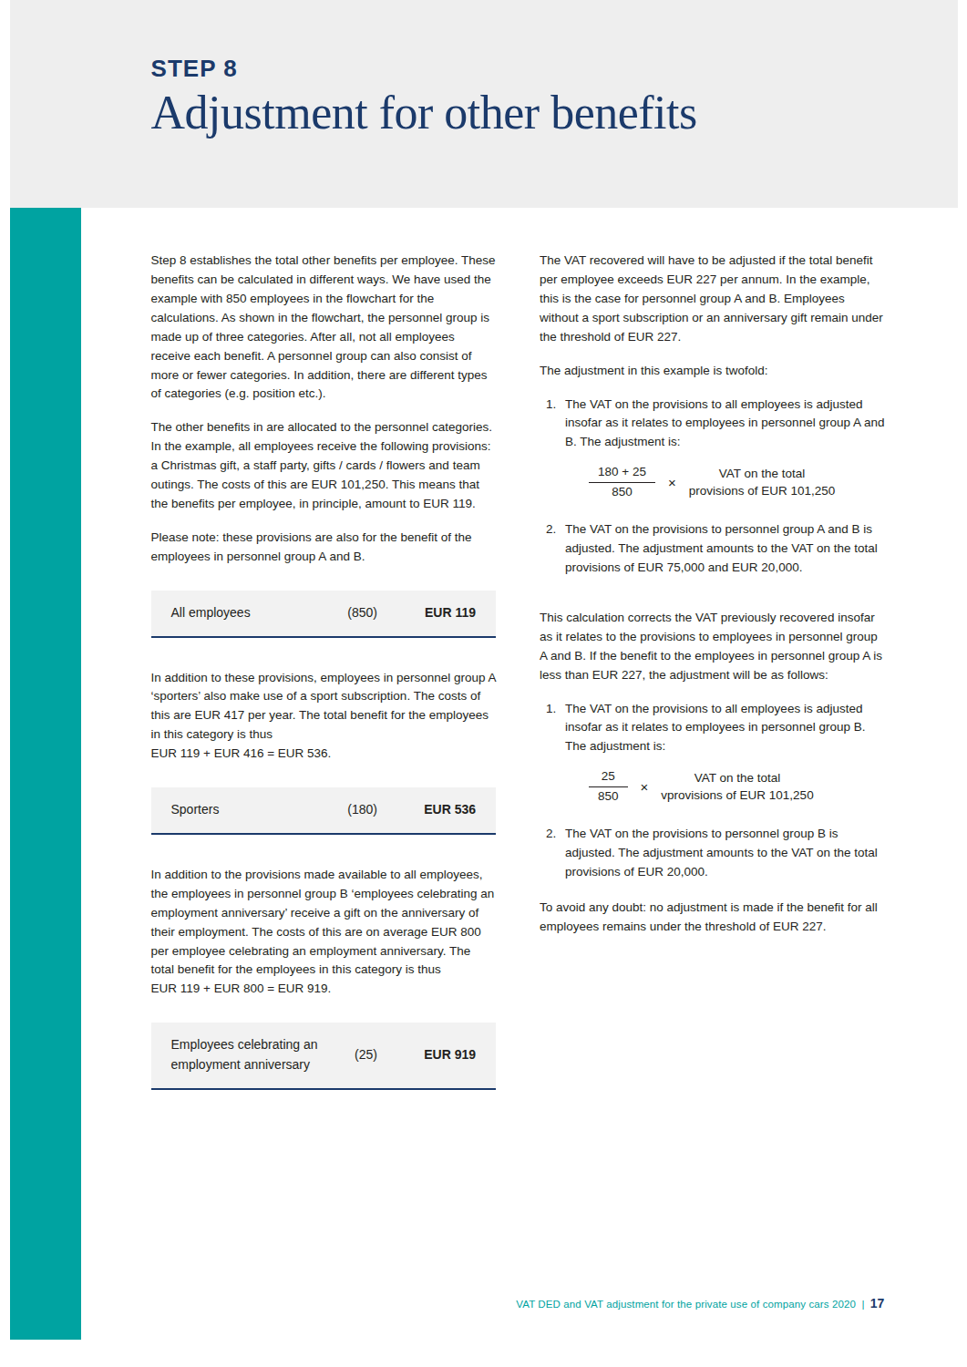STEP 8
Adjustment for other benefits
Step 8 establishes the total other benefits per employee. These benefits can be calculated in different ways. We have used the example with 850 employees in the flowchart for the calculations. As shown in the flowchart, the personnel group is made up of three categories. After all, not all employees receive each benefit. A personnel group can also consist of more or fewer categories. In addition, there are different types of categories (e.g. position etc.).
The other benefits in are allocated to the personnel categories. In the example, all employees receive the following provisions: a Christmas gift, a staff party, gifts / cards / flowers and team outings. The costs of this are EUR 101,250. This means that the benefits per employee, in principle, amount to EUR 119.
Please note: these provisions are also for the benefit of the employees in personnel group A and B.
All employees (850) EUR 119
In addition to these provisions, employees in personnel group A ‘sporters’ also make use of a sport subscription. The costs of this are EUR 417 per year. The total benefit for the employees in this category is thus
EUR 119 + EUR 416 = EUR 536.
Sporters (180) EUR 536
In addition to the provisions made available to all employees, the employees in personnel group B ‘employees celebrating an employment anniversary’ receive a gift on the anniversary of their employment. The costs of this are on average EUR 800 per employee celebrating an employment anniversary. The total benefit for the employees in this category is thus
EUR 119 + EUR 800 = EUR 919.
Employees celebrating an
employment anniversary (25) EUR 919
The VAT recovered will have to be adjusted if the total benefit per employee exceeds EUR 227 per annum. In the example, this is the case for personnel group A and B. Employees without a sport subscription or an anniversary gift remain under the threshold of EUR 227.
The adjustment in this example is twofold:
The VAT on the provisions to all employees is adjusted insofar as it relates to employees in personnel group A and B. The adjustment is:
180 + 25 850 × VAT on the total
provisions of EUR 101,250
The VAT on the provisions to personnel group A and B is adjusted. The adjustment amounts to the VAT on the total provisions of EUR 75,000 and EUR 20,000.
This calculation corrects the VAT previously recovered insofar as it relates to the provisions to employees in personnel group A and B. If the benefit to the employees in personnel group A is less than EUR 227, the adjustment will be as follows:
The VAT on the provisions to all employees is adjusted insofar as it relates to employees in personnel group B. The adjustment is:
25 850 × VAT on the total
vprovisions of EUR 101,250
The VAT on the provisions to personnel group B is adjusted. The adjustment amounts to the VAT on the total provisions of EUR 20,000.
To avoid any doubt: no adjustment is made if the benefit for all employees remains under the threshold of EUR 227.
VAT DED and VAT adjustment for the private use of company cars 2020 |17